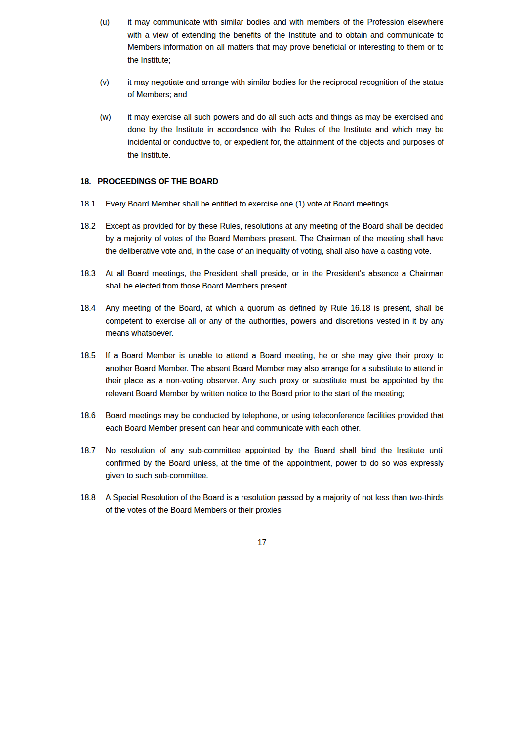(u) it may communicate with similar bodies and with members of the Profession elsewhere with a view of extending the benefits of the Institute and to obtain and communicate to Members information on all matters that may prove beneficial or interesting to them or to the Institute;
(v) it may negotiate and arrange with similar bodies for the reciprocal recognition of the status of Members; and
(w) it may exercise all such powers and do all such acts and things as may be exercised and done by the Institute in accordance with the Rules of the Institute and which may be incidental or conductive to, or expedient for, the attainment of the objects and purposes of the Institute.
18. PROCEEDINGS OF THE BOARD
18.1 Every Board Member shall be entitled to exercise one (1) vote at Board meetings.
18.2 Except as provided for by these Rules, resolutions at any meeting of the Board shall be decided by a majority of votes of the Board Members present. The Chairman of the meeting shall have the deliberative vote and, in the case of an inequality of voting, shall also have a casting vote.
18.3 At all Board meetings, the President shall preside, or in the President's absence a Chairman shall be elected from those Board Members present.
18.4 Any meeting of the Board, at which a quorum as defined by Rule 16.18 is present, shall be competent to exercise all or any of the authorities, powers and discretions vested in it by any means whatsoever.
18.5 If a Board Member is unable to attend a Board meeting, he or she may give their proxy to another Board Member. The absent Board Member may also arrange for a substitute to attend in their place as a non-voting observer. Any such proxy or substitute must be appointed by the relevant Board Member by written notice to the Board prior to the start of the meeting;
18.6 Board meetings may be conducted by telephone, or using teleconference facilities provided that each Board Member present can hear and communicate with each other.
18.7 No resolution of any sub-committee appointed by the Board shall bind the Institute until confirmed by the Board unless, at the time of the appointment, power to do so was expressly given to such sub-committee.
18.8 A Special Resolution of the Board is a resolution passed by a majority of not less than two-thirds of the votes of the Board Members or their proxies
17